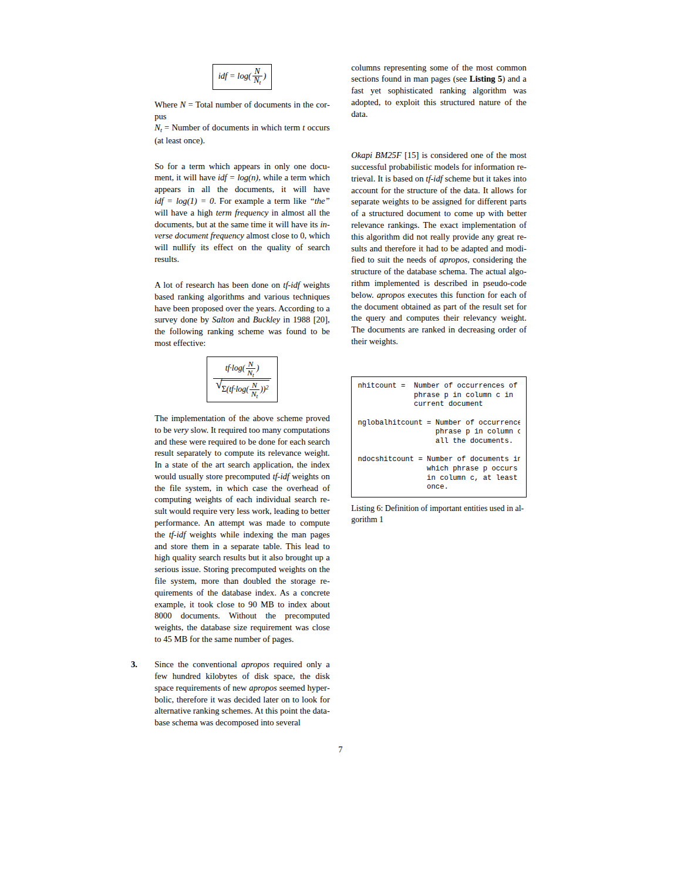idf = log(NNt)
Where N = Total number of documents in the corpus
Nt = Number of documents in which term t occurs (at least once).
So for a term which appears in only one document, it will have idf = log(n), while a term which appears in all the documents, it will have idf = log(1) = 0. For example a term like “the” will have a high term frequency in almost all the documents, but at the same time it will have its inverse document frequency almost close to 0, which will nullify its effect on the quality of search results.
A lot of research has been done on tf-idf weights based ranking algorithms and various techniques have been proposed over the years. According to a survey done by Salton and Buckley in 1988 [20], the following ranking scheme was found to be most effective:
tf·log(NNt) Σ(tf·log(NNt))2
The implementation of the above scheme proved to be very slow. It required too many computations and these were required to be done for each search result separately to compute its relevance weight. In a state of the art search application, the index would usually store precomputed tf-idf weights on the file system, in which case the overhead of computing weights of each individual search result would require very less work, leading to better performance. An attempt was made to compute the tf-idf weights while indexing the man pages and store them in a separate table. This lead to high quality search results but it also brought up a serious issue. Storing precomputed weights on the file system, more than doubled the storage requirements of the database index. As a concrete example, it took close to 90 MB to index about 8000 documents. Without the precomputed weights, the database size requirement was close to 45 MB for the same number of pages.
3.
Since the conventional apropos required only a few hundred kilobytes of disk space, the disk space requirements of new apropos seemed hyperbolic, therefore it was decided later on to look for alternative ranking schemes. At this point the database schema was decomposed into several
columns representing some of the most common sections found in man pages (see Listing 5) and a fast yet sophisticated ranking algorithm was adopted, to exploit this structured nature of the data.
Okapi BM25F [15] is considered one of the most successful probabilistic models for information retrieval. It is based on tf-idf scheme but it takes into account for the structure of the data. It allows for separate weights to be assigned for different parts of a structured document to come up with better relevance rankings. The exact implementation of this algorithm did not really provide any great results and therefore it had to be adapted and modified to suit the needs of apropos, considering the structure of the database schema. The actual algorithm implemented is described in pseudo-code below. apropos executes this function for each of the document obtained as part of the result set for the query and computes their relevancy weight. The documents are ranked in decreasing order of their weights.
nhitcount =  Number of occurrences of
             phrase p in column c in
             current document

nglobalhitcount = Number of occurrences of
                  phrase p in column c in
                  all the documents.

ndocshitcount = Number of documents in
                which phrase p occurs
                in column c, at least
                once.
Listing 6: Definition of important entities used in algorithm 1
7